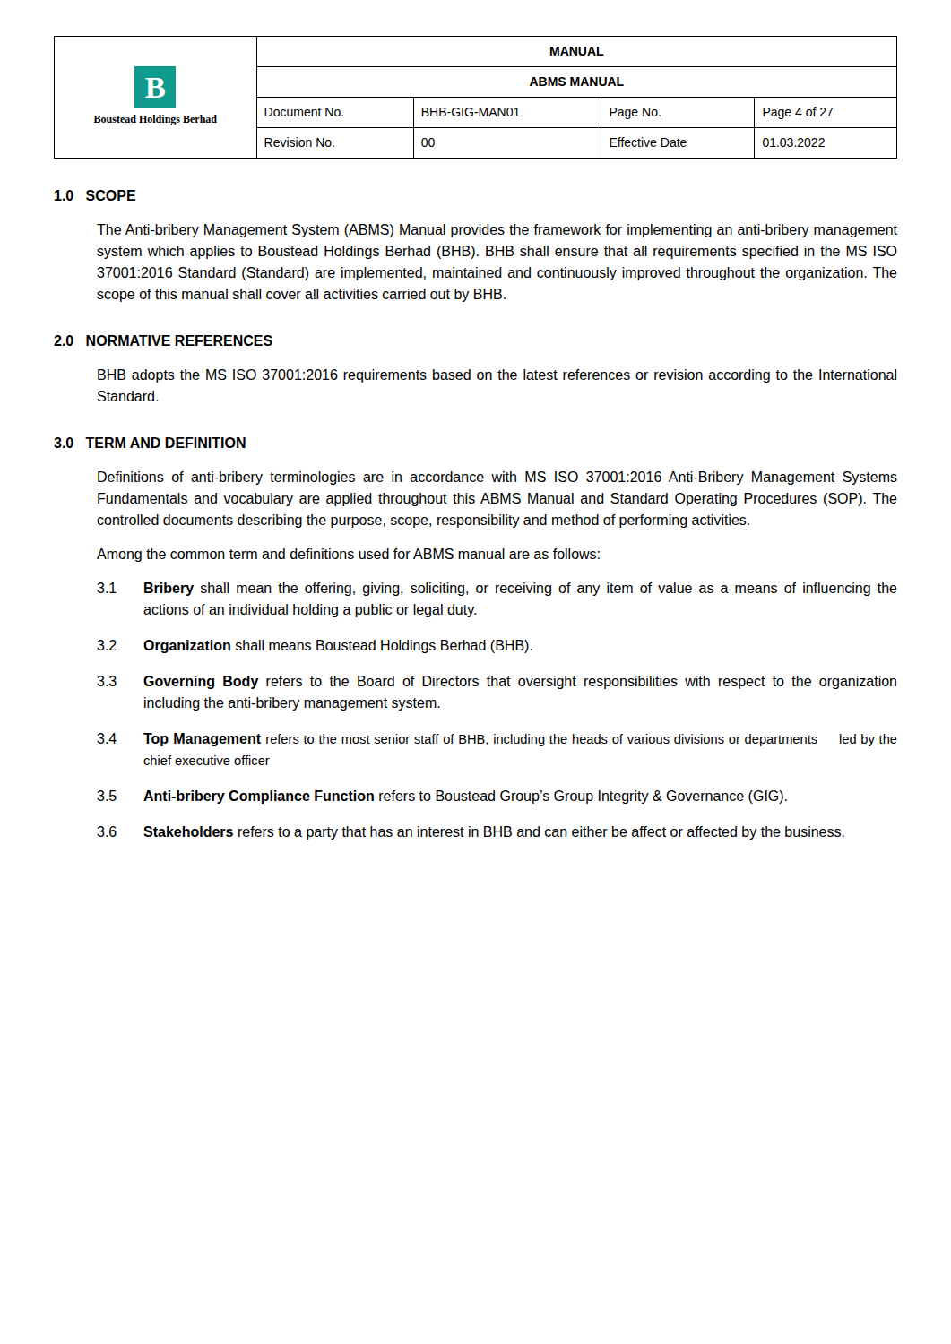| B Boustead Holdings Berhad | MANUAL |
| ABMS MANUAL |
| Document No. | BHB-GIG-MAN01 | Page No. | Page 4 of 27 |
| Revision No. | 00 | Effective Date | 01.03.2022 |
1.0 SCOPE
The Anti-bribery Management System (ABMS) Manual provides the framework for implementing an anti-bribery management system which applies to Boustead Holdings Berhad (BHB). BHB shall ensure that all requirements specified in the MS ISO 37001:2016 Standard (Standard) are implemented, maintained and continuously improved throughout the organization. The scope of this manual shall cover all activities carried out by BHB.
2.0 NORMATIVE REFERENCES
BHB adopts the MS ISO 37001:2016 requirements based on the latest references or revision according to the International Standard.
3.0 TERM AND DEFINITION
Definitions of anti-bribery terminologies are in accordance with MS ISO 37001:2016 Anti-Bribery Management Systems Fundamentals and vocabulary are applied throughout this ABMS Manual and Standard Operating Procedures (SOP). The controlled documents describing the purpose, scope, responsibility and method of performing activities.
Among the common term and definitions used for ABMS manual are as follows:
3.1 Bribery shall mean the offering, giving, soliciting, or receiving of any item of value as a means of influencing the actions of an individual holding a public or legal duty.
3.2 Organization shall means Boustead Holdings Berhad (BHB).
3.3 Governing Body refers to the Board of Directors that oversight responsibilities with respect to the organization including the anti-bribery management system.
3.4 Top Management refers to the most senior staff of BHB, including the heads of various divisions or departments led by the chief executive officer
3.5 Anti-bribery Compliance Function refers to Boustead Group’s Group Integrity & Governance (GIG).
3.6 Stakeholders refers to a party that has an interest in BHB and can either be affect or affected by the business.